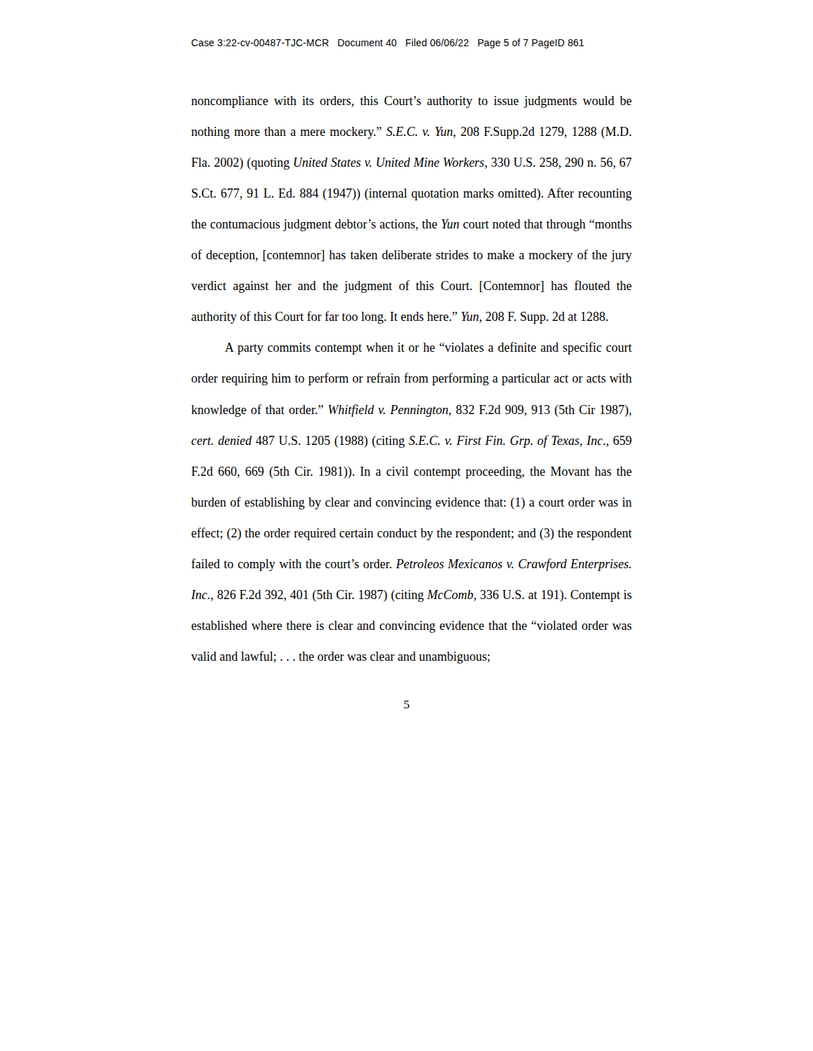Case 3:22-cv-00487-TJC-MCR Document 40 Filed 06/06/22 Page 5 of 7 PageID 861
noncompliance with its orders, this Court’s authority to issue judgments would be nothing more than a mere mockery.” S.E.C. v. Yun, 208 F.Supp.2d 1279, 1288 (M.D. Fla. 2002) (quoting United States v. United Mine Workers, 330 U.S. 258, 290 n. 56, 67 S.Ct. 677, 91 L. Ed. 884 (1947)) (internal quotation marks omitted). After recounting the contumacious judgment debtor’s actions, the Yun court noted that through “months of deception, [contemnor] has taken deliberate strides to make a mockery of the jury verdict against her and the judgment of this Court. [Contemnor] has flouted the authority of this Court for far too long. It ends here.” Yun, 208 F. Supp. 2d at 1288.
A party commits contempt when it or he “violates a definite and specific court order requiring him to perform or refrain from performing a particular act or acts with knowledge of that order.” Whitfield v. Pennington, 832 F.2d 909, 913 (5th Cir 1987), cert. denied 487 U.S. 1205 (1988) (citing S.E.C. v. First Fin. Grp. of Texas, Inc., 659 F.2d 660, 669 (5th Cir. 1981)). In a civil contempt proceeding, the Movant has the burden of establishing by clear and convincing evidence that: (1) a court order was in effect; (2) the order required certain conduct by the respondent; and (3) the respondent failed to comply with the court’s order. Petroleos Mexicanos v. Crawford Enterprises. Inc., 826 F.2d 392, 401 (5th Cir. 1987) (citing McComb, 336 U.S. at 191). Contempt is established where there is clear and convincing evidence that the “violated order was valid and lawful; . . . the order was clear and unambiguous;
5